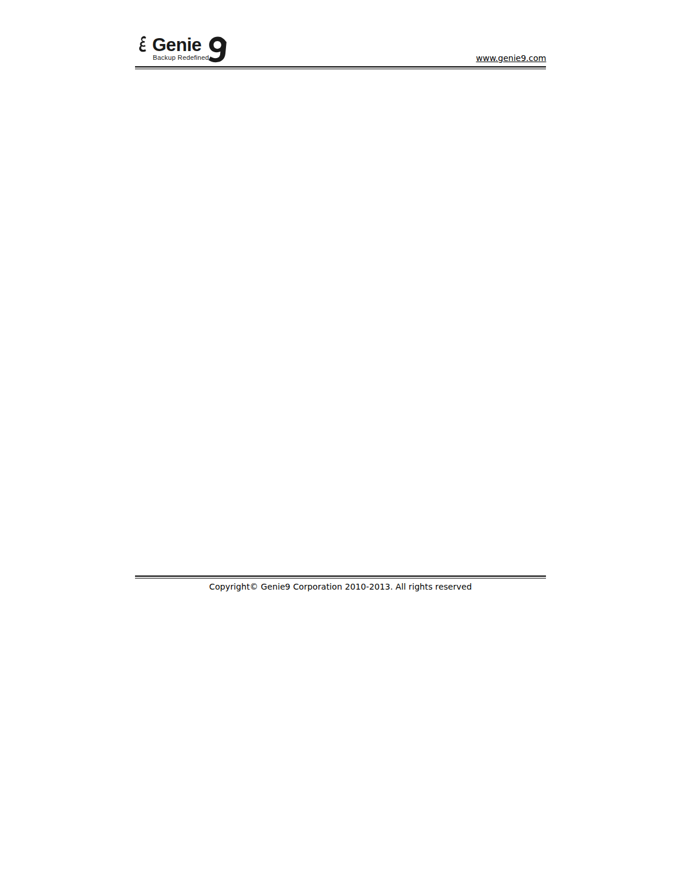Genie Backup Redefined
www.genie9.com
Copyright© Genie9 Corporation 2010-2013. All rights reserved